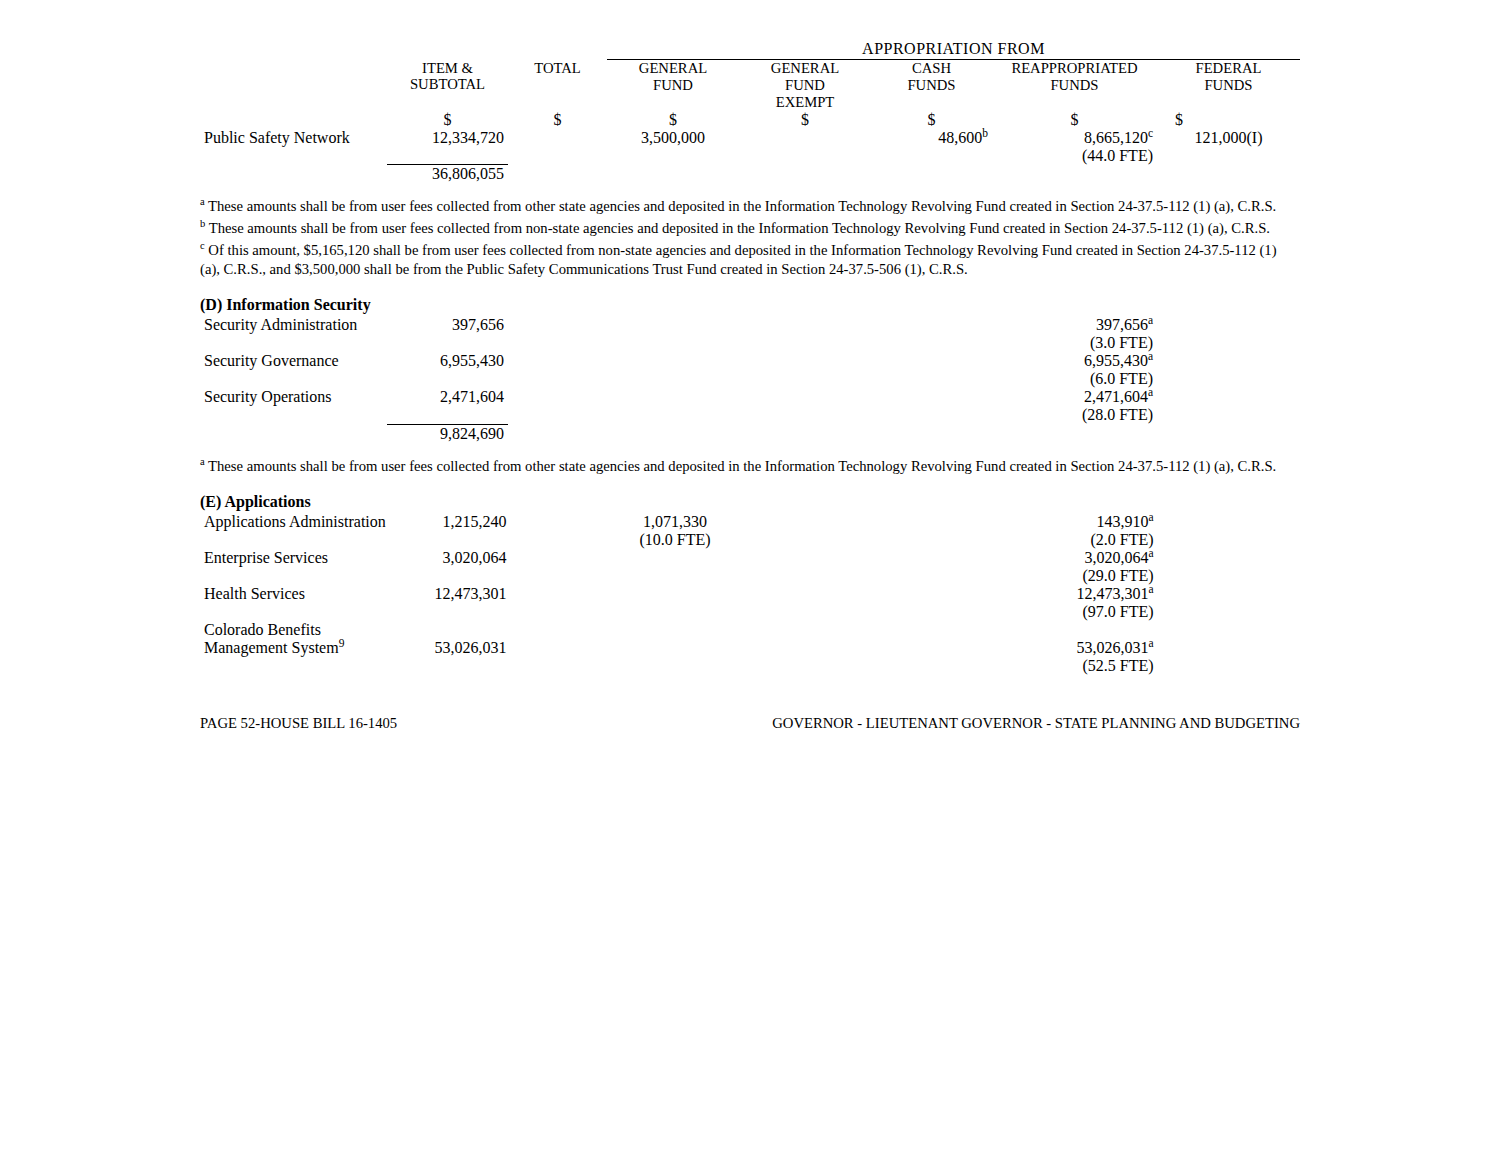| | | | APPROPRIATION FROM |
| | ITEM & SUBTOTAL | TOTAL | GENERAL FUND | GENERAL FUND EXEMPT | CASH FUNDS | REAPPROPRIATED FUNDS | FEDERAL FUNDS |
| | $ | $ | $ | $ | $ | $ | $ |
| Public Safety Network | 12,334,720 | | 3,500,000 | | 48,600 b | 8,665,120 c | 121,000(I) |
| | | | | | | (44.0 FTE) | |
| | 36,806,055 | | | | | | |
a These amounts shall be from user fees collected from other state agencies and deposited in the Information Technology Revolving Fund created in Section 24-37.5-112 (1) (a), C.R.S.
b These amounts shall be from user fees collected from non-state agencies and deposited in the Information Technology Revolving Fund created in Section 24-37.5-112 (1) (a), C.R.S.
c Of this amount, $5,165,120 shall be from user fees collected from non-state agencies and deposited in the Information Technology Revolving Fund created in Section 24-37.5-112 (1) (a), C.R.S., and $3,500,000 shall be from the Public Safety Communications Trust Fund created in Section 24-37.5-506 (1), C.R.S.
(D) Information Security
| Security Administration | 397,656 | | | | | 397,656 a | |
| | | | | | | (3.0 FTE) | |
| Security Governance | 6,955,430 | | | | | 6,955,430 a | |
| | | | | | | (6.0 FTE) | |
| Security Operations | 2,471,604 | | | | | 2,471,604 a | |
| | | | | | | (28.0 FTE) | |
| | 9,824,690 | | | | | | |
a These amounts shall be from user fees collected from other state agencies and deposited in the Information Technology Revolving Fund created in Section 24-37.5-112 (1) (a), C.R.S.
(E) Applications
| Applications Administration | 1,215,240 | | 1,071,330 | | | 143,910 a | |
| | | | (10.0 FTE) | | | (2.0 FTE) | |
| Enterprise Services | 3,020,064 | | | | | 3,020,064 a | |
| | | | | | | (29.0 FTE) | |
| Health Services | 12,473,301 | | | | | 12,473,301 a | |
| | | | | | | (97.0 FTE) | |
| Colorado Benefits | | | | | | | |
| Management System 9 | 53,026,031 | | | | | 53,026,031 a | |
| | | | | | | (52.5 FTE) | |
PAGE 52-HOUSE BILL 16-1405
GOVERNOR - LIEUTENANT GOVERNOR - STATE PLANNING AND BUDGETING